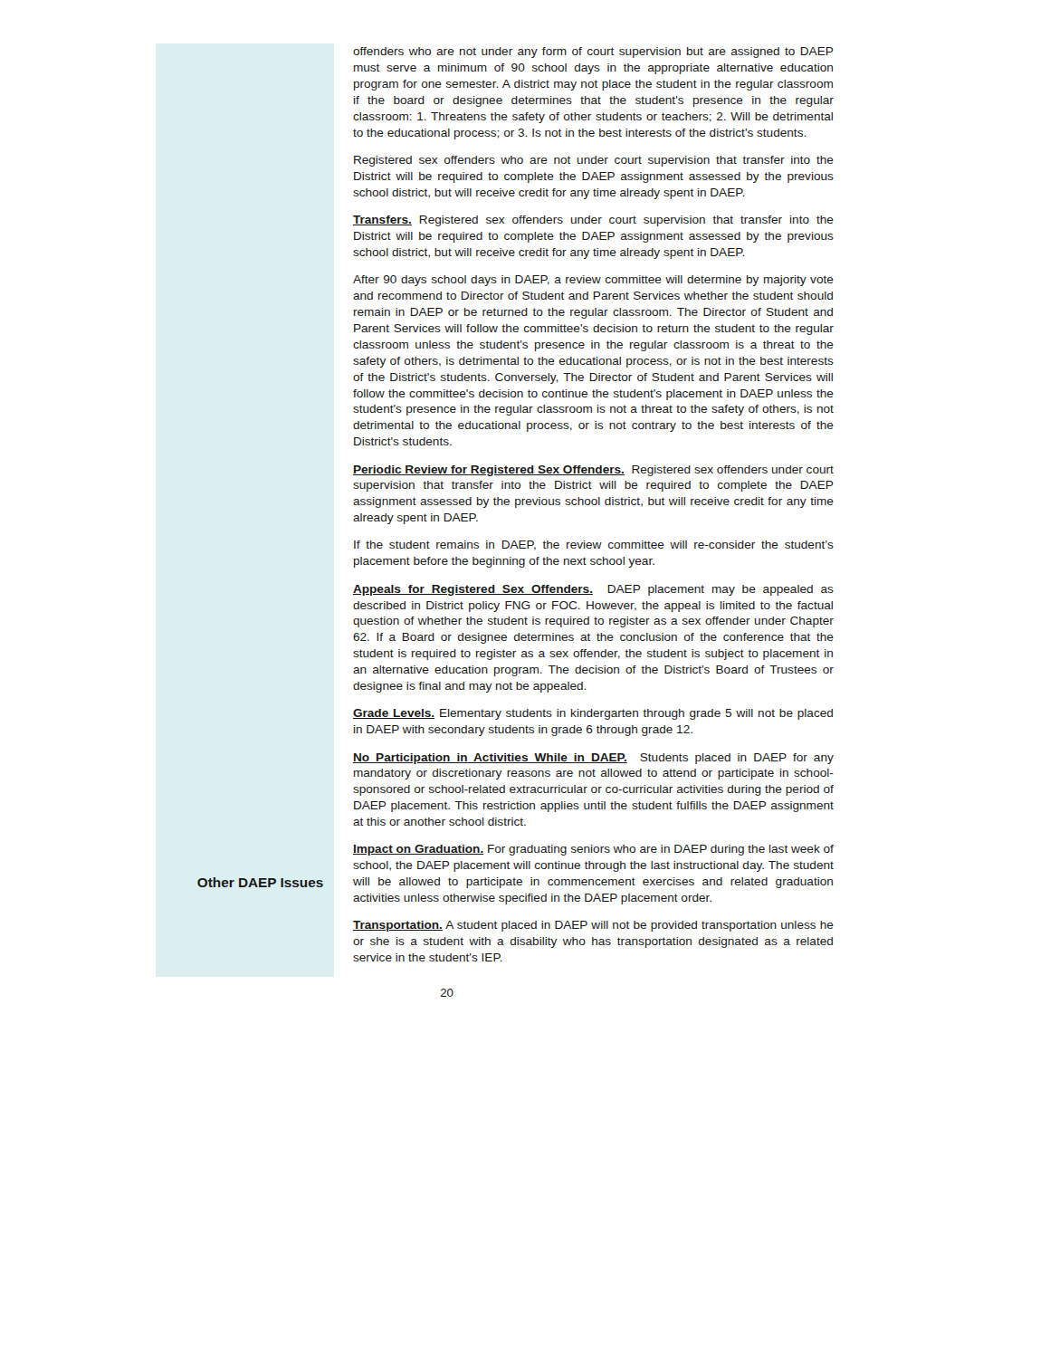Other DAEP Issues
offenders who are not under any form of court supervision but are assigned to DAEP must serve a minimum of 90 school days in the appropriate alternative education program for one semester. A district may not place the student in the regular classroom if the board or designee determines that the student's presence in the regular classroom: 1. Threatens the safety of other students or teachers; 2. Will be detrimental to the educational process; or 3. Is not in the best interests of the district's students.
Registered sex offenders who are not under court supervision that transfer into the District will be required to complete the DAEP assignment assessed by the previous school district, but will receive credit for any time already spent in DAEP.
Transfers. Registered sex offenders under court supervision that transfer into the District will be required to complete the DAEP assignment assessed by the previous school district, but will receive credit for any time already spent in DAEP.
After 90 days school days in DAEP, a review committee will determine by majority vote and recommend to Director of Student and Parent Services whether the student should remain in DAEP or be returned to the regular classroom. The Director of Student and Parent Services will follow the committee's decision to return the student to the regular classroom unless the student's presence in the regular classroom is a threat to the safety of others, is detrimental to the educational process, or is not in the best interests of the District's students. Conversely, The Director of Student and Parent Services will follow the committee's decision to continue the student's placement in DAEP unless the student's presence in the regular classroom is not a threat to the safety of others, is not detrimental to the educational process, or is not contrary to the best interests of the District's students.
Periodic Review for Registered Sex Offenders. Registered sex offenders under court supervision that transfer into the District will be required to complete the DAEP assignment assessed by the previous school district, but will receive credit for any time already spent in DAEP.
If the student remains in DAEP, the review committee will re-consider the student’s placement before the beginning of the next school year.
Appeals for Registered Sex Offenders. DAEP placement may be appealed as described in District policy FNG or FOC. However, the appeal is limited to the factual question of whether the student is required to register as a sex offender under Chapter 62. If a Board or designee determines at the conclusion of the conference that the student is required to register as a sex offender, the student is subject to placement in an alternative education program. The decision of the District's Board of Trustees or designee is final and may not be appealed.
Grade Levels. Elementary students in kindergarten through grade 5 will not be placed in DAEP with secondary students in grade 6 through grade 12.
No Participation in Activities While in DAEP. Students placed in DAEP for any mandatory or discretionary reasons are not allowed to attend or participate in school-sponsored or school-related extracurricular or co-curricular activities during the period of DAEP placement. This restriction applies until the student fulfills the DAEP assignment at this or another school district.
Impact on Graduation. For graduating seniors who are in DAEP during the last week of school, the DAEP placement will continue through the last instructional day. The student will be allowed to participate in commencement exercises and related graduation activities unless otherwise specified in the DAEP placement order.
Transportation. A student placed in DAEP will not be provided transportation unless he or she is a student with a disability who has transportation designated as a related service in the student's IEP.
20